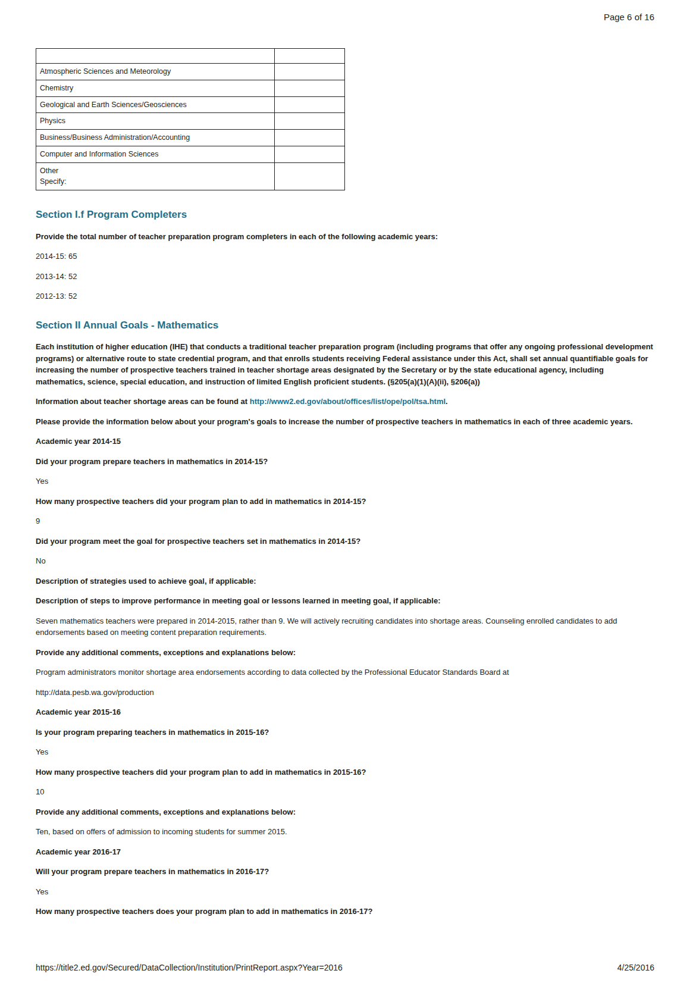Page 6 of 16
| Atmospheric Sciences and Meteorology | |
| Chemistry | |
| Geological and Earth Sciences/Geosciences | |
| Physics | |
| Business/Business Administration/Accounting | |
| Computer and Information Sciences | |
| Other Specify: | |
Section I.f Program Completers
Provide the total number of teacher preparation program completers in each of the following academic years:
2014-15: 65
2013-14: 52
2012-13: 52
Section II Annual Goals - Mathematics
Each institution of higher education (IHE) that conducts a traditional teacher preparation program (including programs that offer any ongoing professional development programs) or alternative route to state credential program, and that enrolls students receiving Federal assistance under this Act, shall set annual quantifiable goals for increasing the number of prospective teachers trained in teacher shortage areas designated by the Secretary or by the state educational agency, including mathematics, science, special education, and instruction of limited English proficient students. (§205(a)(1)(A)(ii), §206(a))
Information about teacher shortage areas can be found at http://www2.ed.gov/about/offices/list/ope/pol/tsa.html.
Please provide the information below about your program's goals to increase the number of prospective teachers in mathematics in each of three academic years.
Academic year 2014-15
Did your program prepare teachers in mathematics in 2014-15?
Yes
How many prospective teachers did your program plan to add in mathematics in 2014-15?
9
Did your program meet the goal for prospective teachers set in mathematics in 2014-15?
No
Description of strategies used to achieve goal, if applicable:
Description of steps to improve performance in meeting goal or lessons learned in meeting goal, if applicable:
Seven mathematics teachers were prepared in 2014-2015, rather than 9. We will actively recruiting candidates into shortage areas. Counseling enrolled candidates to add endorsements based on meeting content preparation requirements.
Provide any additional comments, exceptions and explanations below:
Program administrators monitor shortage area endorsements according to data collected by the Professional Educator Standards Board at
http://data.pesb.wa.gov/production
Academic year 2015-16
Is your program preparing teachers in mathematics in 2015-16?
Yes
How many prospective teachers did your program plan to add in mathematics in 2015-16?
10
Provide any additional comments, exceptions and explanations below:
Ten, based on offers of admission to incoming students for summer 2015.
Academic year 2016-17
Will your program prepare teachers in mathematics in 2016-17?
Yes
How many prospective teachers does your program plan to add in mathematics in 2016-17?
https://title2.ed.gov/Secured/DataCollection/Institution/PrintReport.aspx?Year=2016 4/25/2016